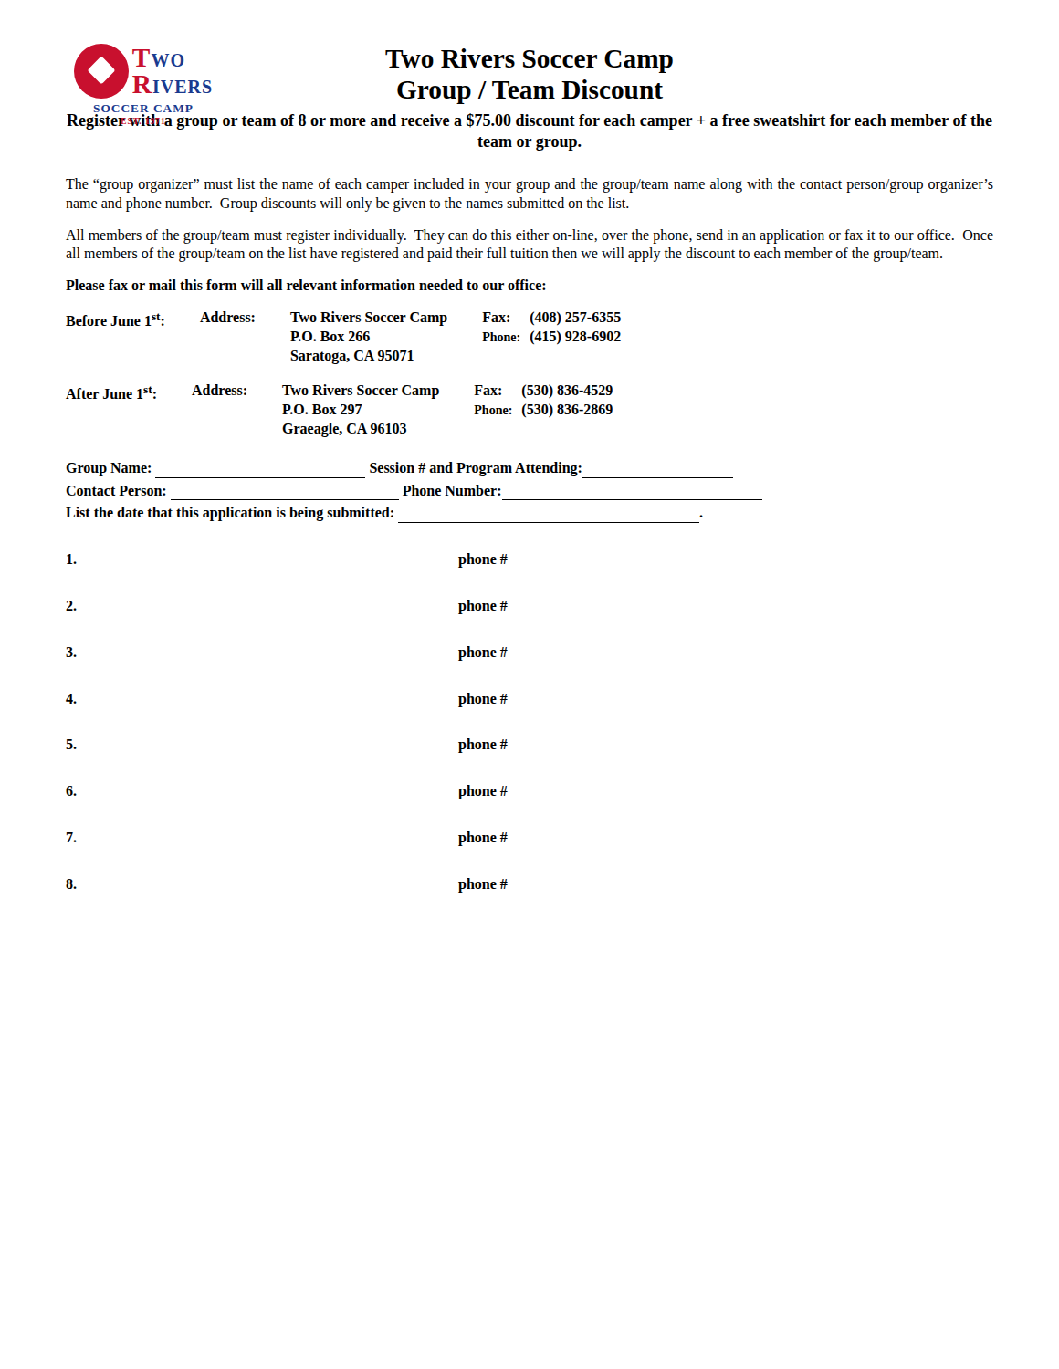TWO
RIVERS
SOCCER CAMP
EST. 1971
Two Rivers Soccer Camp
Group / Team Discount
Register with a group or team of 8 or more and receive a $75.00 discount for each camper + a free sweatshirt for each member of the team or group.
The “group organizer” must list the name of each camper included in your group and the group/team name along with the contact person/group organizer’s name and phone number. Group discounts will only be given to the names submitted on the list.
All members of the group/team must register individually. They can do this either on-line, over the phone, send in an application or fax it to our office. Once all members of the group/team on the list have registered and paid their full tuition then we will apply the discount to each member of the group/team.
Please fax or mail this form will all relevant information needed to our office:
| Before June 1 st : | | Address: | | Two Rivers Soccer Camp P.O. Box 266 Saratoga, CA 95071 | | Fax: Phone: | (408) 257-6355 (415) 928-6902 |
| After June 1 st : | | Address: | | Two Rivers Soccer Camp P.O. Box 297 Graeagle, CA 96103 | | Fax: Phone: | (530) 836-4529 (530) 836-2869 |
Group Name: Session # and Program Attending:
Contact Person: Phone Number:
List the date that this application is being submitted: .
1. phone #
2. phone #
3. phone #
4. phone #
5. phone #
6. phone #
7. phone #
8. phone #